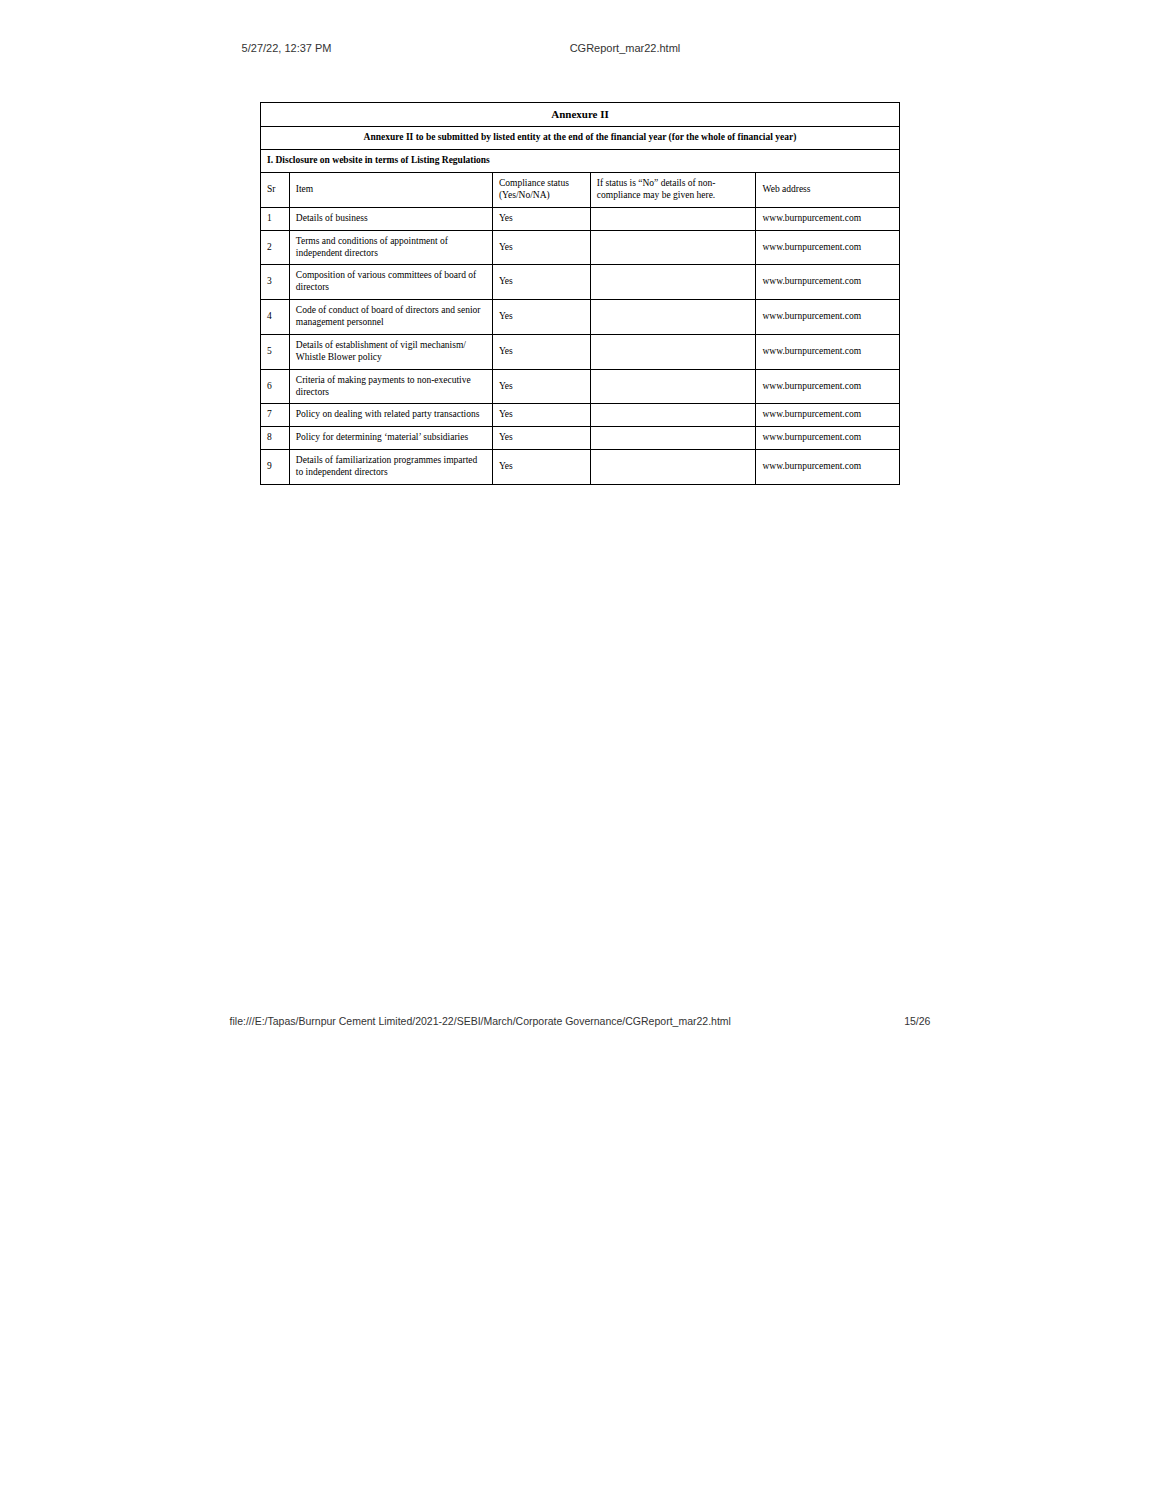5/27/22, 12:37 PM CGReport_mar22.html
| Annexure II |
| Annexure II to be submitted by listed entity at the end of the financial year (for the whole of financial year) |
| I. Disclosure on website in terms of Listing Regulations |
| Sr | Item | Compliance status (Yes/No/NA) | If status is “No” details of non-compliance may be given here. | Web address |
| 1 | Details of business | Yes | | www.burnpurcement.com |
| 2 | Terms and conditions of appointment of independent directors | Yes | | www.burnpurcement.com |
| 3 | Composition of various committees of board of directors | Yes | | www.burnpurcement.com |
| 4 | Code of conduct of board of directors and senior management personnel | Yes | | www.burnpurcement.com |
| 5 | Details of establishment of vigil mechanism/ Whistle Blower policy | Yes | | www.burnpurcement.com |
| 6 | Criteria of making payments to non-executive directors | Yes | | www.burnpurcement.com |
| 7 | Policy on dealing with related party transactions | Yes | | www.burnpurcement.com |
| 8 | Policy for determining ‘material’ subsidiaries | Yes | | www.burnpurcement.com |
| 9 | Details of familiarization programmes imparted to independent directors | Yes | | www.burnpurcement.com |
file:///E:/Tapas/Burnpur Cement Limited/2021-22/SEBI/March/Corporate Governance/CGReport_mar22.html 15/26